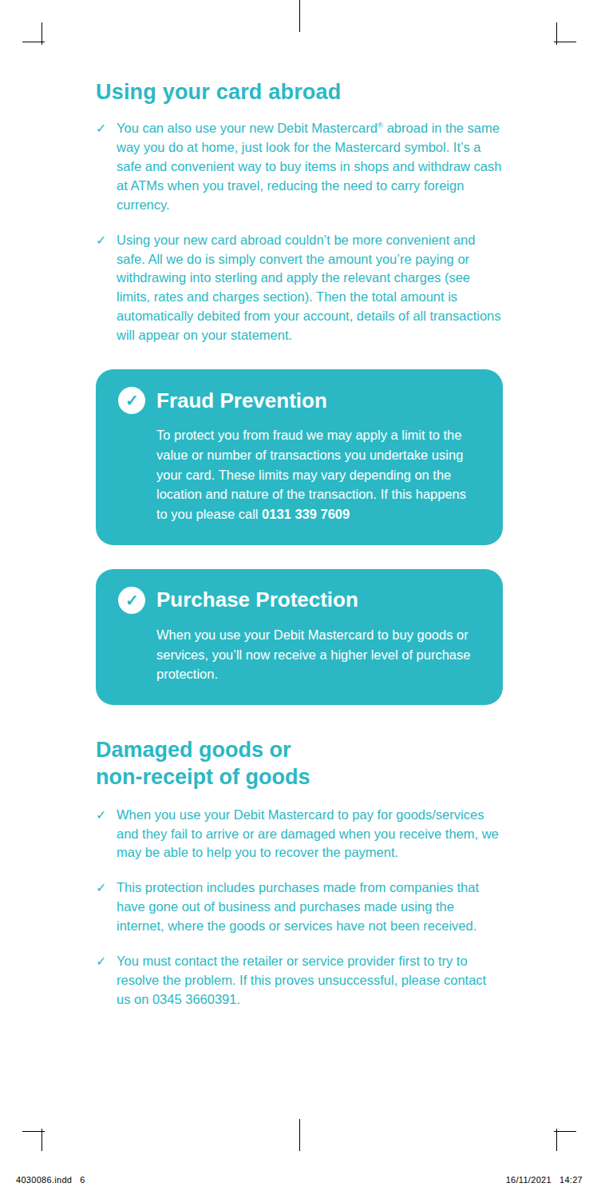Using your card abroad
You can also use your new Debit Mastercard® abroad in the same way you do at home, just look for the Mastercard symbol. It’s a safe and convenient way to buy items in shops and withdraw cash at ATMs when you travel, reducing the need to carry foreign currency.
Using your new card abroad couldn’t be more convenient and safe. All we do is simply convert the amount you’re paying or withdrawing into sterling and apply the relevant charges (see limits, rates and charges section). Then the total amount is automatically debited from your account, details of all transactions will appear on your statement.
✓
Fraud Prevention
To protect you from fraud we may apply a limit to the value or number of transactions you undertake using your card. These limits may vary depending on the location and nature of the transaction. If this happens to you please call 0131 339 7609
✓
Purchase Protection
When you use your Debit Mastercard to buy goods or services, you’ll now receive a higher level of purchase protection.
Damaged goods or
non-receipt of goods
When you use your Debit Mastercard to pay for goods/services and they fail to arrive or are damaged when you receive them, we may be able to help you to recover the payment.
This protection includes purchases made from companies that have gone out of business and purchases made using the internet, where the goods or services have not been received.
You must contact the retailer or service provider first to try to resolve the problem. If this proves unsuccessful, please contact us on 0345 3660391.
4030086.indd 6
16/11/2021 14:27